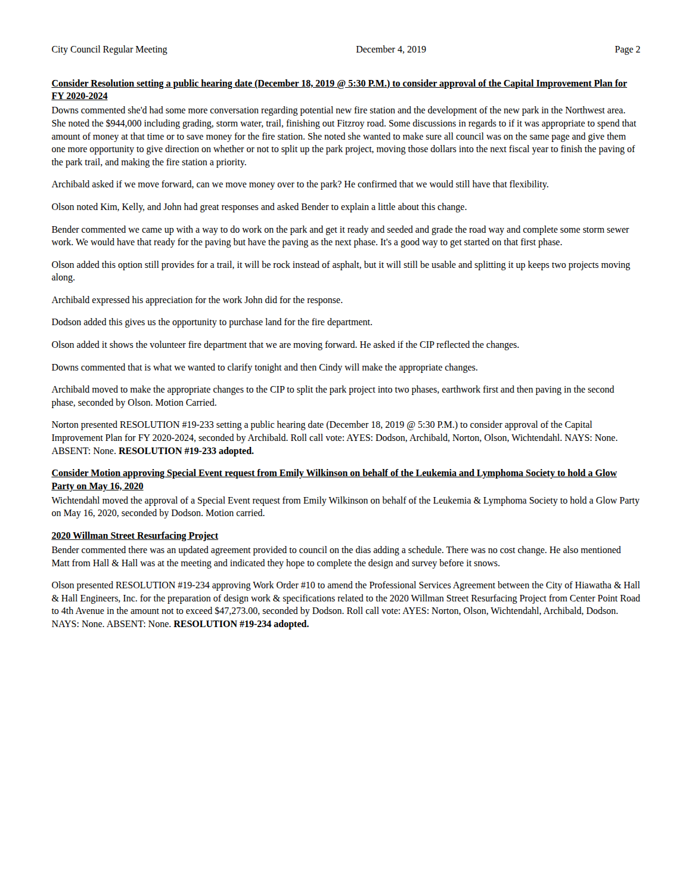City Council Regular Meeting December 4, 2019 Page 2
Consider Resolution setting a public hearing date (December 18, 2019 @ 5:30 P.M.) to consider approval of the Capital Improvement Plan for FY 2020-2024
Downs commented she'd had some more conversation regarding potential new fire station and the development of the new park in the Northwest area. She noted the $944,000 including grading, storm water, trail, finishing out Fitzroy road. Some discussions in regards to if it was appropriate to spend that amount of money at that time or to save money for the fire station. She noted she wanted to make sure all council was on the same page and give them one more opportunity to give direction on whether or not to split up the park project, moving those dollars into the next fiscal year to finish the paving of the park trail, and making the fire station a priority.
Archibald asked if we move forward, can we move money over to the park? He confirmed that we would still have that flexibility.
Olson noted Kim, Kelly, and John had great responses and asked Bender to explain a little about this change.
Bender commented we came up with a way to do work on the park and get it ready and seeded and grade the road way and complete some storm sewer work. We would have that ready for the paving but have the paving as the next phase. It's a good way to get started on that first phase.
Olson added this option still provides for a trail, it will be rock instead of asphalt, but it will still be usable and splitting it up keeps two projects moving along.
Archibald expressed his appreciation for the work John did for the response.
Dodson added this gives us the opportunity to purchase land for the fire department.
Olson added it shows the volunteer fire department that we are moving forward. He asked if the CIP reflected the changes.
Downs commented that is what we wanted to clarify tonight and then Cindy will make the appropriate changes.
Archibald moved to make the appropriate changes to the CIP to split the park project into two phases, earthwork first and then paving in the second phase, seconded by Olson. Motion Carried.
Norton presented RESOLUTION #19-233 setting a public hearing date (December 18, 2019 @ 5:30 P.M.) to consider approval of the Capital Improvement Plan for FY 2020-2024, seconded by Archibald. Roll call vote: AYES: Dodson, Archibald, Norton, Olson, Wichtendahl. NAYS: None. ABSENT: None. RESOLUTION #19-233 adopted.
Consider Motion approving Special Event request from Emily Wilkinson on behalf of the Leukemia and Lymphoma Society to hold a Glow Party on May 16, 2020
Wichtendahl moved the approval of a Special Event request from Emily Wilkinson on behalf of the Leukemia & Lymphoma Society to hold a Glow Party on May 16, 2020, seconded by Dodson. Motion carried.
2020 Willman Street Resurfacing Project
Bender commented there was an updated agreement provided to council on the dias adding a schedule. There was no cost change. He also mentioned Matt from Hall & Hall was at the meeting and indicated they hope to complete the design and survey before it snows.
Olson presented RESOLUTION #19-234 approving Work Order #10 to amend the Professional Services Agreement between the City of Hiawatha & Hall & Hall Engineers, Inc. for the preparation of design work & specifications related to the 2020 Willman Street Resurfacing Project from Center Point Road to 4th Avenue in the amount not to exceed $47,273.00, seconded by Dodson. Roll call vote: AYES: Norton, Olson, Wichtendahl, Archibald, Dodson. NAYS: None. ABSENT: None. RESOLUTION #19-234 adopted.